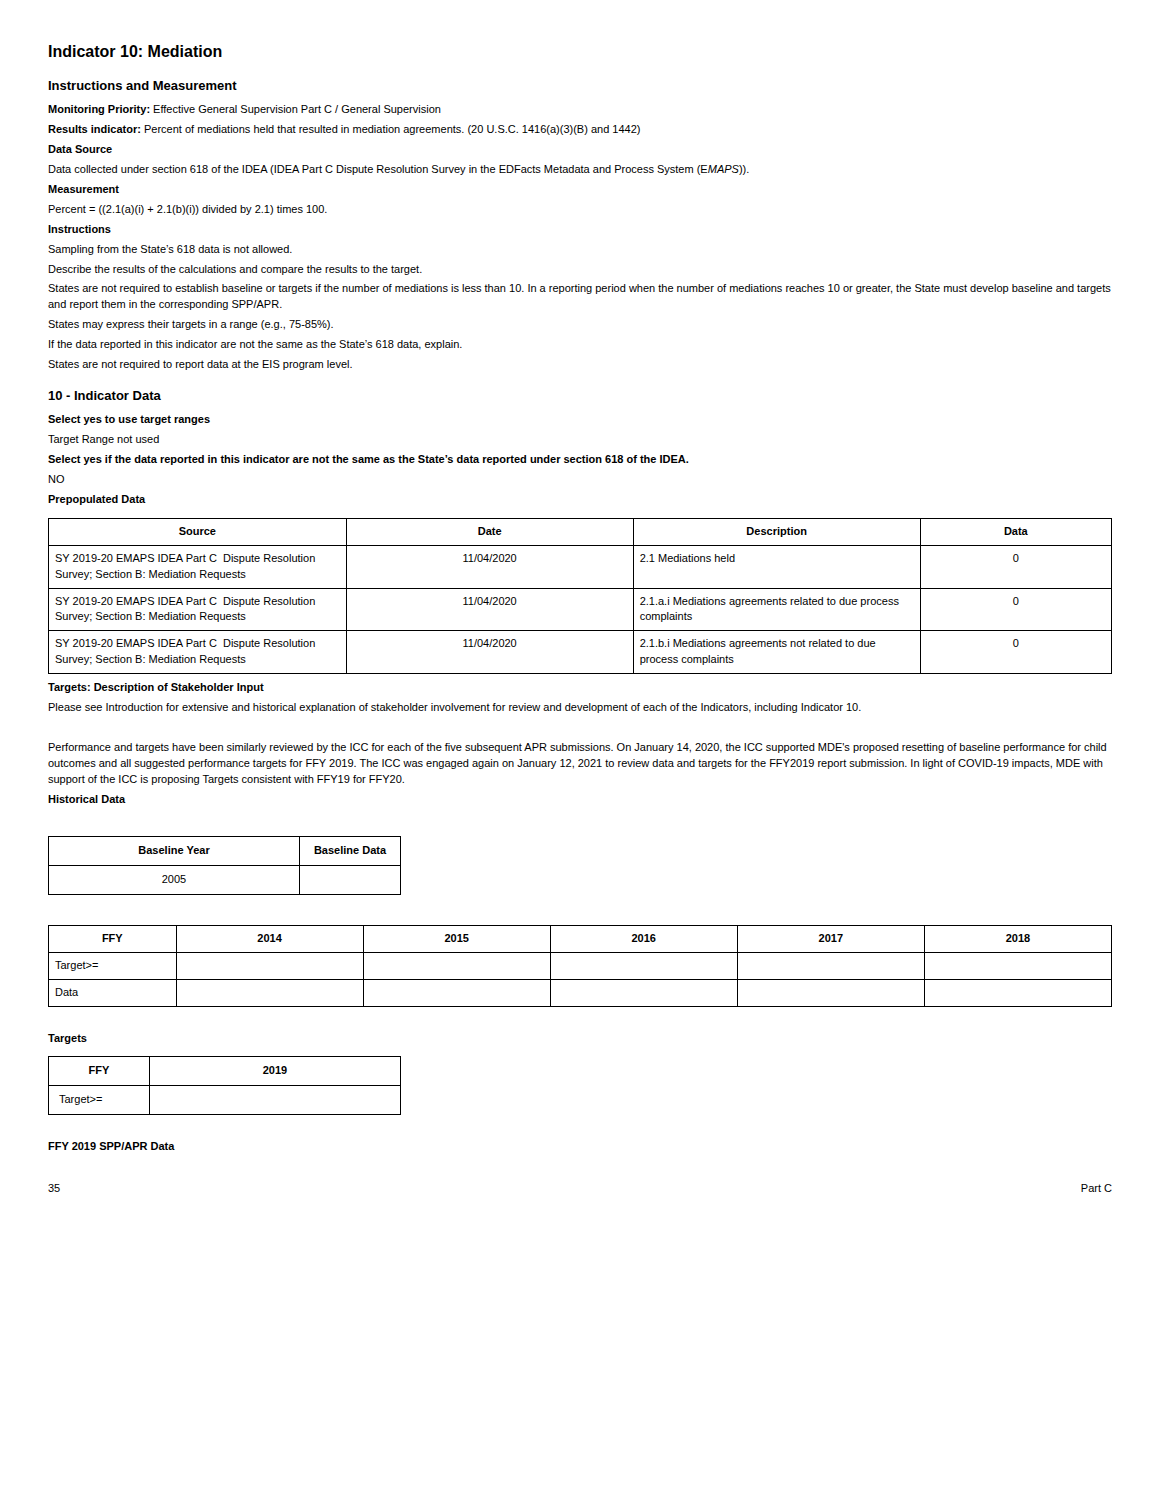Indicator 10: Mediation
Instructions and Measurement
Monitoring Priority: Effective General Supervision Part C / General Supervision
Results indicator: Percent of mediations held that resulted in mediation agreements. (20 U.S.C. 1416(a)(3)(B) and 1442)
Data Source
Data collected under section 618 of the IDEA (IDEA Part C Dispute Resolution Survey in the EDFacts Metadata and Process System (EMAPS)).
Measurement
Percent = ((2.1(a)(i) + 2.1(b)(i)) divided by 2.1) times 100.
Instructions
Sampling from the State’s 618 data is not allowed.
Describe the results of the calculations and compare the results to the target.
States are not required to establish baseline or targets if the number of mediations is less than 10. In a reporting period when the number of mediations reaches 10 or greater, the State must develop baseline and targets and report them in the corresponding SPP/APR.
States may express their targets in a range (e.g., 75-85%).
If the data reported in this indicator are not the same as the State’s 618 data, explain.
States are not required to report data at the EIS program level.
10 - Indicator Data
Select yes to use target ranges
Target Range not used
Select yes if the data reported in this indicator are not the same as the State’s data reported under section 618 of the IDEA.
NO
Prepopulated Data
| Source | Date | Description | Data |
| --- | --- | --- | --- |
| SY 2019-20 EMAPS IDEA Part C Dispute Resolution Survey; Section B: Mediation Requests | 11/04/2020 | 2.1 Mediations held | 0 |
| SY 2019-20 EMAPS IDEA Part C Dispute Resolution Survey; Section B: Mediation Requests | 11/04/2020 | 2.1.a.i Mediations agreements related to due process complaints | 0 |
| SY 2019-20 EMAPS IDEA Part C Dispute Resolution Survey; Section B: Mediation Requests | 11/04/2020 | 2.1.b.i Mediations agreements not related to due process complaints | 0 |
Targets: Description of Stakeholder Input
Please see Introduction for extensive and historical explanation of stakeholder involvement for review and development of each of the Indicators, including Indicator 10.
Performance and targets have been similarly reviewed by the ICC for each of the five subsequent APR submissions. On January 14, 2020, the ICC supported MDE's proposed resetting of baseline performance for child outcomes and all suggested performance targets for FFY 2019. The ICC was engaged again on January 12, 2021 to review data and targets for the FFY2019 report submission. In light of COVID-19 impacts, MDE with support of the ICC is proposing Targets consistent with FFY19 for FFY20.
Historical Data
| Baseline Year | Baseline Data |
| --- | --- |
| 2005 | |
| FFY | 2014 | 2015 | 2016 | 2017 | 2018 |
| --- | --- | --- | --- | --- | --- |
| Target>= | | | | | |
| Data | | | | | |
Targets
| FFY | 2019 |
| --- | --- |
| Target>= | |
FFY 2019 SPP/APR Data
35 Part C